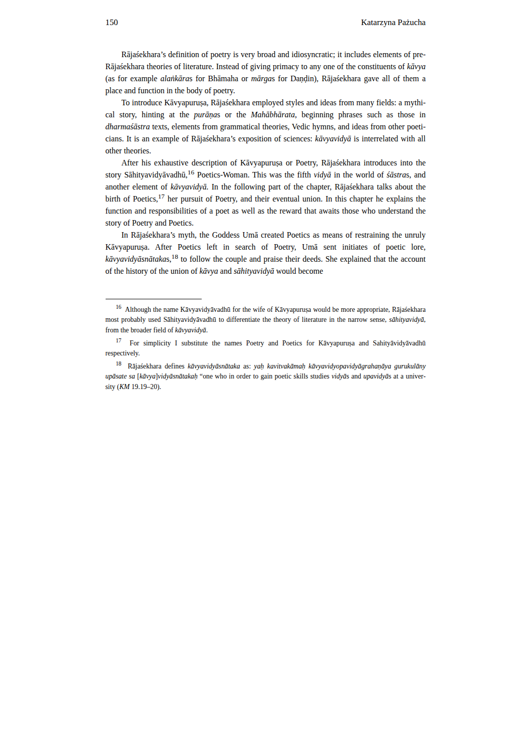150 Katarzyna Pażucha
Rājaśekhara’s definition of poetry is very broad and idiosyncratic; it includes elements of pre-Rājaśekhara theories of literature. Instead of giving primacy to any one of the constituents of kāvya (as for example alaṅkāras for Bhāmaha or mārgas for Daṇḍin), Rājaśekhara gave all of them a place and function in the body of poetry.
To introduce Kāvyapuruṣa, Rājaśekhara employed styles and ideas from many fields: a mythical story, hinting at the purāṇas or the Mahābhārata, beginning phrases such as those in dharmaśāstra texts, elements from grammatical theories, Vedic hymns, and ideas from other poeticians. It is an example of Rājaśekhara’s exposition of sciences: kāvyavidyā is interrelated with all other theories.
After his exhaustive description of Kāvyapuruṣa or Poetry, Rājaśekhara introduces into the story Sāhityavidyāvadhū,16 Poetics-Woman. This was the fifth vidyā in the world of śāstras, and another element of kāvyavidyā. In the following part of the chapter, Rājaśekhara talks about the birth of Poetics,17 her pursuit of Poetry, and their eventual union. In this chapter he explains the function and responsibilities of a poet as well as the reward that awaits those who understand the story of Poetry and Poetics.
In Rājaśekhara’s myth, the Goddess Umā created Poetics as means of restraining the unruly Kāvyapuruṣa. After Poetics left in search of Poetry, Umā sent initiates of poetic lore, kāvyavidyāsnātakas,18 to follow the couple and praise their deeds. She explained that the account of the history of the union of kāvya and sāhityavidyā would become
16 Although the name Kāvyavidyāvadhū for the wife of Kāvyapuruṣa would be more appropriate, Rājaśekhara most probably used Sāhityavidyāvadhū to differentiate the theory of literature in the narrow sense, sāhityavidyā, from the broader field of kāvyavidyā.
17 For simplicity I substitute the names Poetry and Poetics for Kāvyapuruṣa and Sahityāvidyāvadhū respectively.
18 Rājaśekhara defines kāvyavidyāsnātaka as: yaḥ kavitvakāmaḥ kāvyavidyopavidyāgrahaṇāya gurukulāny upāsate sa [kāvya]vidyāsnātakaḥ “one who in order to gain poetic skills studies vidyās and upavidyās at a university (KM 19.19–20).